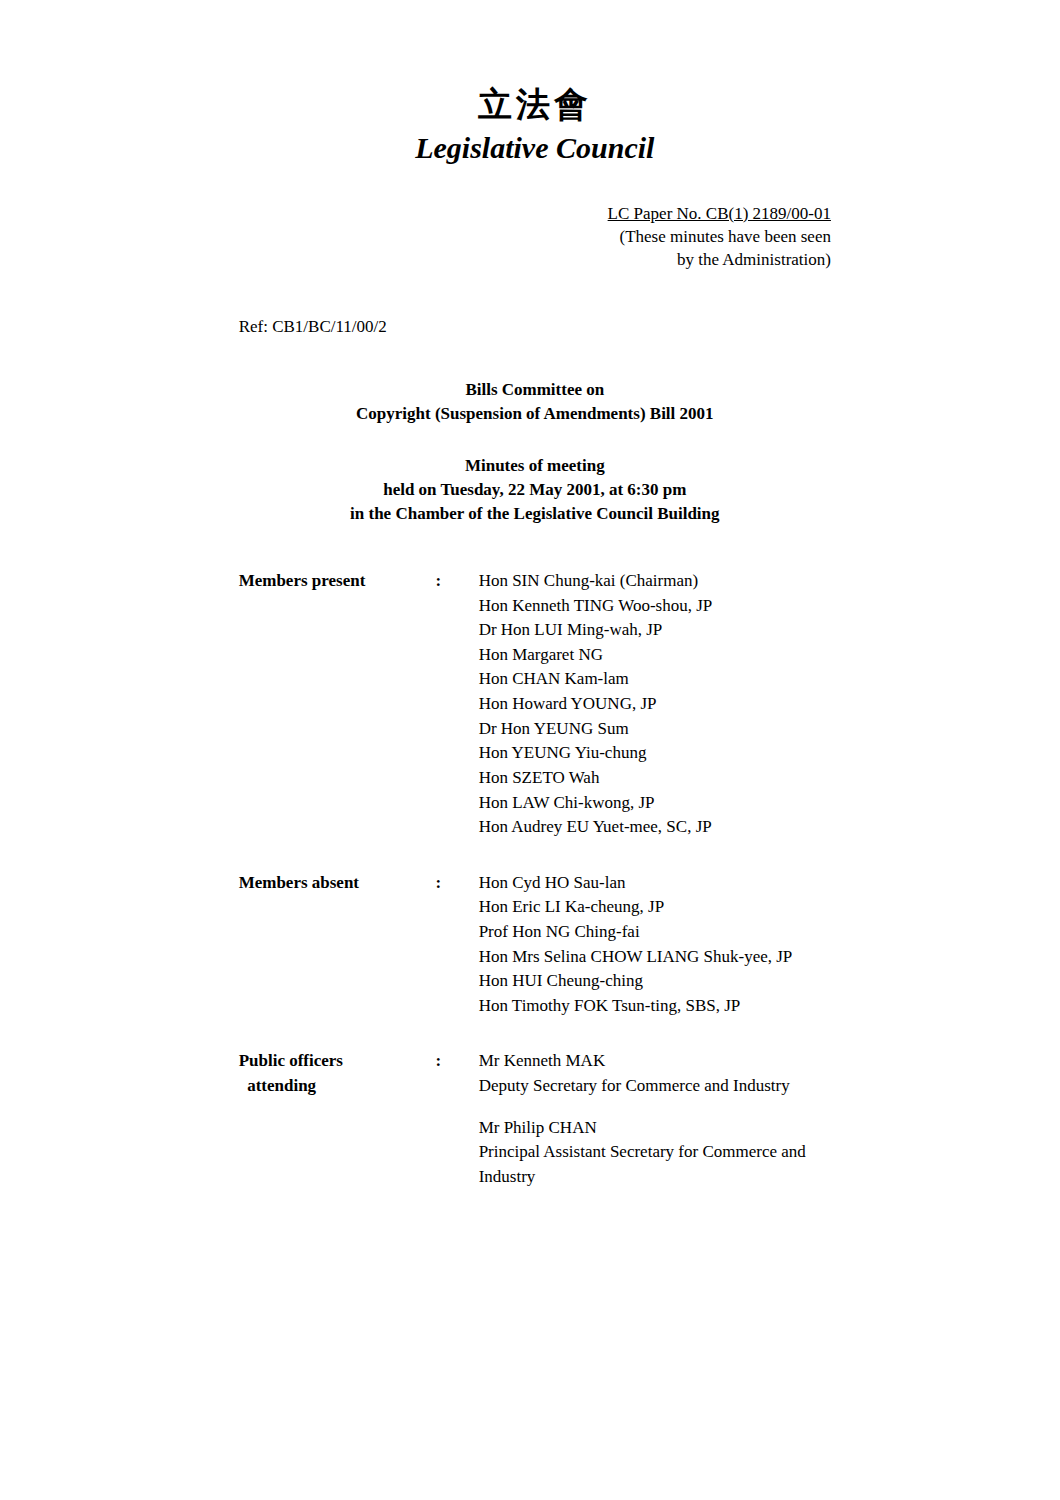立法會
Legislative Council
LC Paper No. CB(1) 2189/00-01
(These minutes have been seen
by the Administration)
Ref: CB1/BC/11/00/2
Bills Committee on
Copyright (Suspension of Amendments) Bill 2001
Minutes of meeting
held on Tuesday, 22 May 2001, at 6:30 pm
in the Chamber of the Legislative Council Building
| Members present | : | Hon SIN Chung-kai (Chairman) Hon Kenneth TING Woo-shou, JP Dr Hon LUI Ming-wah, JP Hon Margaret NG Hon CHAN Kam-lam Hon Howard YOUNG, JP Dr Hon YEUNG Sum Hon YEUNG Yiu-chung Hon SZETO Wah Hon LAW Chi-kwong, JP Hon Audrey EU Yuet-mee, SC, JP |
| Members absent | : | Hon Cyd HO Sau-lan Hon Eric LI Ka-cheung, JP Prof Hon NG Ching-fai Hon Mrs Selina CHOW LIANG Shuk-yee, JP Hon HUI Cheung-ching Hon Timothy FOK Tsun-ting, SBS, JP |
| Public officers attending | : | Mr Kenneth MAK Deputy Secretary for Commerce and Industry Mr Philip CHAN Principal Assistant Secretary for Commerce and Industry |